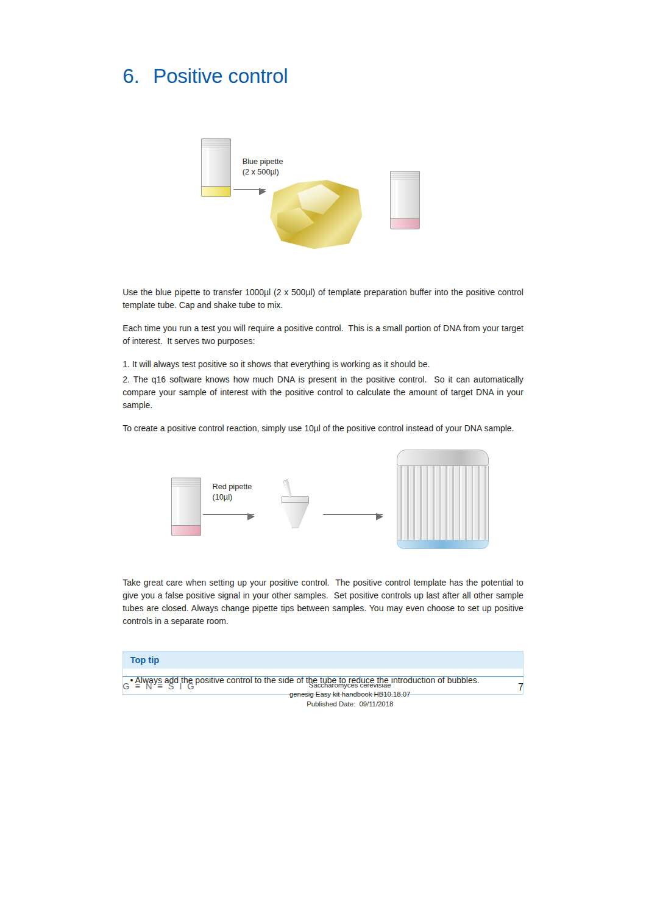6. Positive control
Blue pipette
(2 x 500µl)
Use the blue pipette to transfer 1000µl (2 x 500µl) of template preparation buffer into the positive control template tube. Cap and shake tube to mix.
Each time you run a test you will require a positive control. This is a small portion of DNA from your target of interest. It serves two purposes:
1. It will always test positive so it shows that everything is working as it should be.
2. The q16 software knows how much DNA is present in the positive control. So it can automatically compare your sample of interest with the positive control to calculate the amount of target DNA in your sample.
To create a positive control reaction, simply use 10µl of the positive control instead of your DNA sample.
Red pipette
(10µl)
Take great care when setting up your positive control. The positive control template has the potential to give you a false positive signal in your other samples. Set positive controls up last after all other sample tubes are closed. Always change pipette tips between samples. You may even choose to set up positive controls in a separate room.
Top tip
• Always add the positive control to the side of the tube to reduce the introduction of bubbles.
G ≡ N ≡ S I G
Saccharomyces cerevisiae
genesig Easy kit handbook HB10.18.07
Published Date: 09/11/2018
7